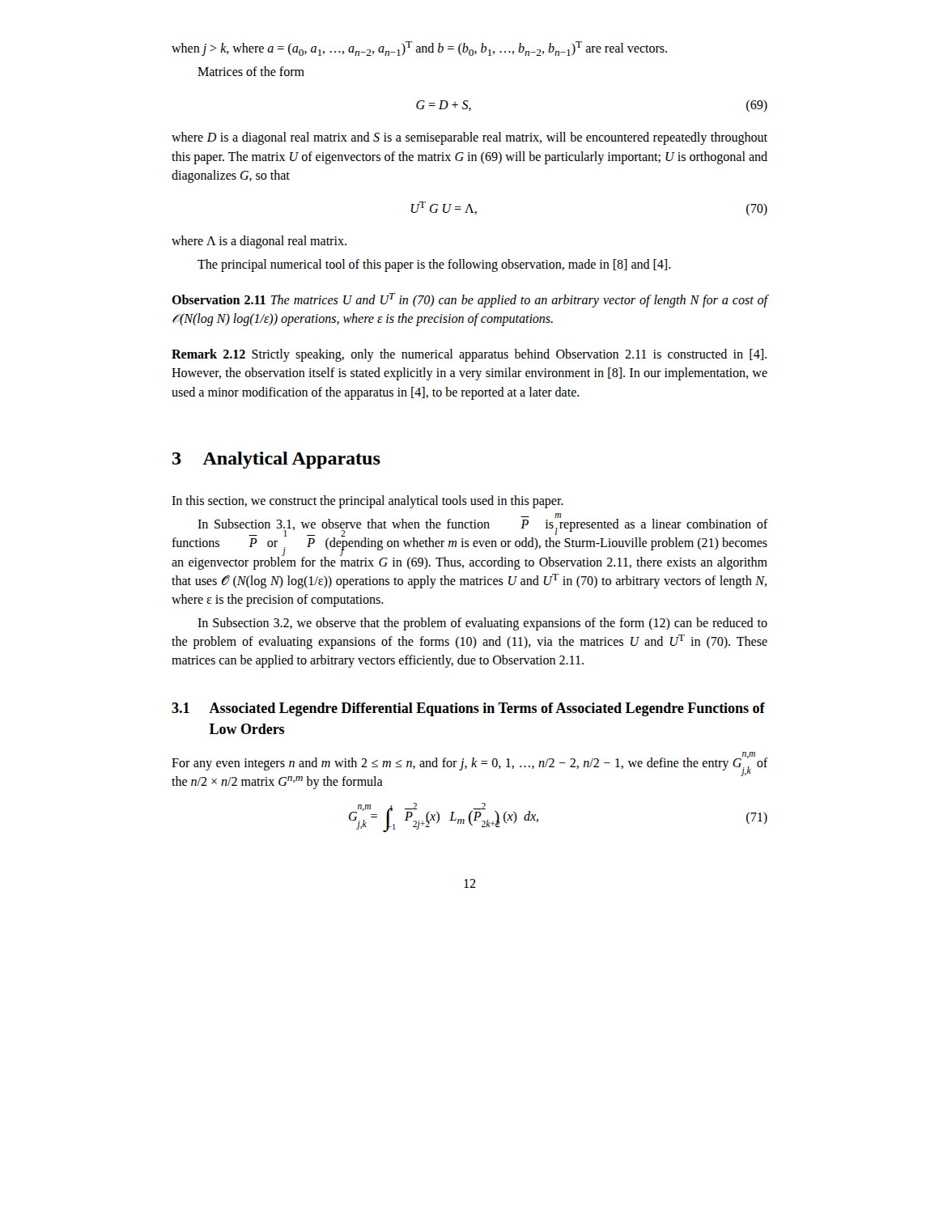when j > k, where a = (a0, a1, …, an−2, an−1)T and b = (b0, b1, …, bn−2, bn−1)T are real vectors.
Matrices of the form
G = D + S,
(69)
where D is a diagonal real matrix and S is a semiseparable real matrix, will be encountered repeatedly throughout this paper. The matrix U of eigenvectors of the matrix G in (69) will be particularly important; U is orthogonal and diagonalizes G, so that
UT G U = Λ,
(70)
where Λ is a diagonal real matrix.
The principal numerical tool of this paper is the following observation, made in [8] and [4].
Observation 2.11 The matrices U and UT in (70) can be applied to an arbitrary vector of length N for a cost of 𝒪(N(log N) log(1/ε)) operations, where ε is the precision of computations.
Remark 2.12 Strictly speaking, only the numerical apparatus behind Observation 2.11 is constructed in [4]. However, the observation itself is stated explicitly in a very similar environment in [8]. In our implementation, we used a minor modification of the apparatus in [4], to be reported at a later date.
3 Analytical Apparatus
In this section, we construct the principal analytical tools used in this paper.
In Subsection 3.1, we observe that when the function Pml is represented as a linear combination of functions P 1 j or P 2 j (depending on whether m is even or odd), the Sturm-Liouville problem (21) becomes an eigenvector problem for the matrix G in (69). Thus, according to Observation 2.11, there exists an algorithm that uses 𝒪 (N(log N) log(1/ε)) operations to apply the matrices U and UT in (70) to arbitrary vectors of length N, where ε is the precision of computations.
In Subsection 3.2, we observe that the problem of evaluating expansions of the form (12) can be reduced to the problem of evaluating expansions of the forms (10) and (11), via the matrices U and UT in (70). These matrices can be applied to arbitrary vectors efficiently, due to Observation 2.11.
3.1 Associated Legendre Differential Equations in Terms of Associated Legendre Functions of Low Orders
For any even integers n and m with 2 ≤ m ≤ n, and for j, k = 0, 1, …, n/2 − 2, n/2 − 1, we define the entry Gn,m j,k of the n/2 × n/2 matrix Gn,m by the formula
Gn,m j,k = ∫1−1 P 22j+2 (x) Lm (P 22k+2 ) (x) dx,
(71)
12